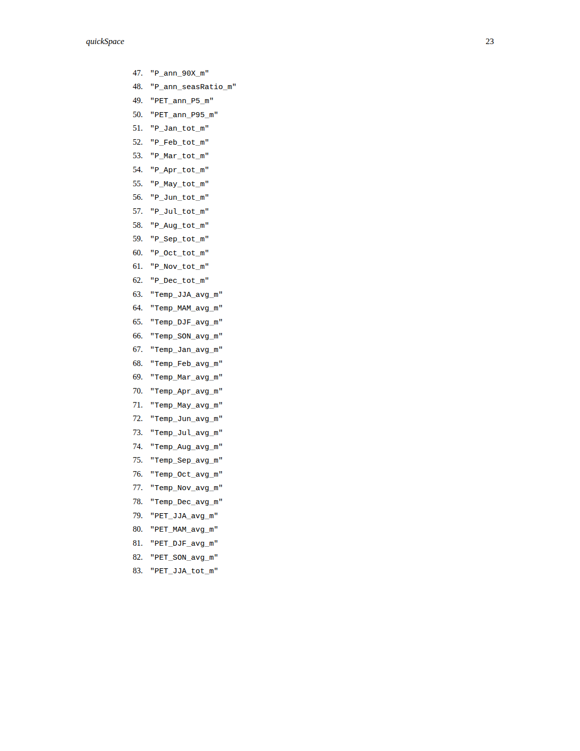quickSpace 23
47."P_ann_90X_m"
48."P_ann_seasRatio_m"
49."PET_ann_P5_m"
50."PET_ann_P95_m"
51."P_Jan_tot_m"
52."P_Feb_tot_m"
53."P_Mar_tot_m"
54."P_Apr_tot_m"
55."P_May_tot_m"
56."P_Jun_tot_m"
57."P_Jul_tot_m"
58."P_Aug_tot_m"
59."P_Sep_tot_m"
60."P_Oct_tot_m"
61."P_Nov_tot_m"
62."P_Dec_tot_m"
63."Temp_JJA_avg_m"
64."Temp_MAM_avg_m"
65."Temp_DJF_avg_m"
66."Temp_SON_avg_m"
67."Temp_Jan_avg_m"
68."Temp_Feb_avg_m"
69."Temp_Mar_avg_m"
70."Temp_Apr_avg_m"
71."Temp_May_avg_m"
72."Temp_Jun_avg_m"
73."Temp_Jul_avg_m"
74."Temp_Aug_avg_m"
75."Temp_Sep_avg_m"
76."Temp_Oct_avg_m"
77."Temp_Nov_avg_m"
78."Temp_Dec_avg_m"
79."PET_JJA_avg_m"
80."PET_MAM_avg_m"
81."PET_DJF_avg_m"
82."PET_SON_avg_m"
83."PET_JJA_tot_m"